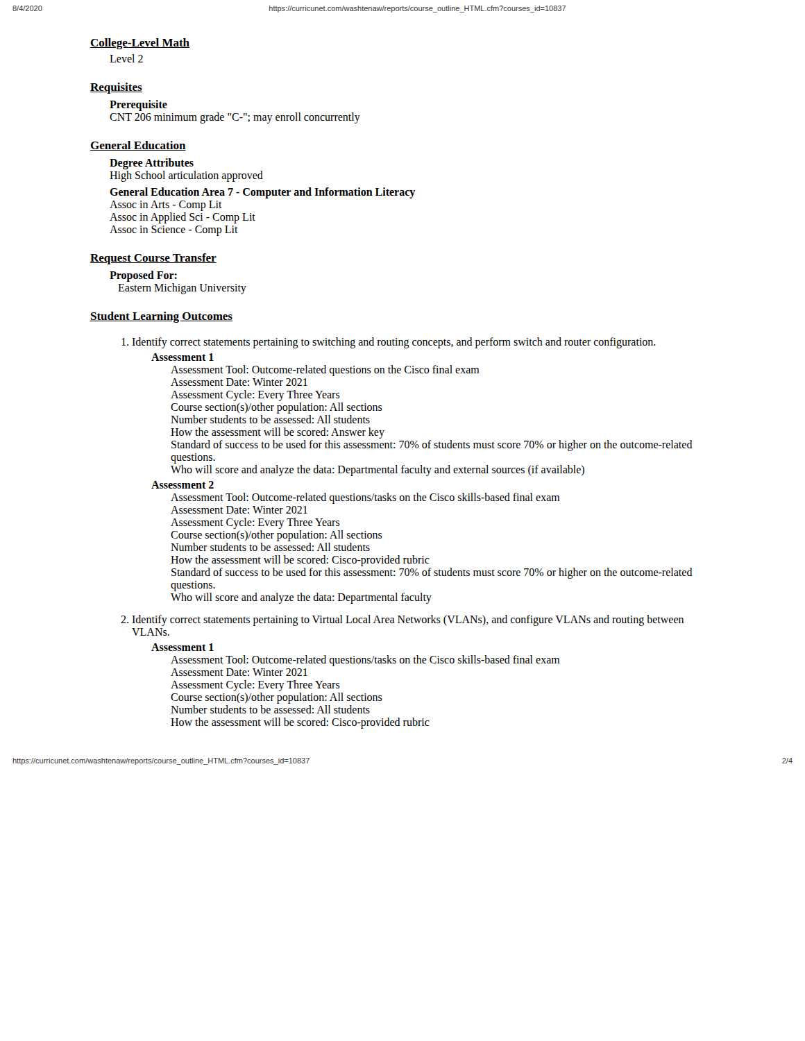8/4/2020 https://curricunet.com/washtenaw/reports/course_outline_HTML.cfm?courses_id=10837
College-Level Math
Level 2
Requisites
Prerequisite
CNT 206 minimum grade "C-"; may enroll concurrently
General Education
Degree Attributes
High School articulation approved
General Education Area 7 - Computer and Information Literacy
Assoc in Arts - Comp Lit
Assoc in Applied Sci - Comp Lit
Assoc in Science - Comp Lit
Request Course Transfer
Proposed For:
Eastern Michigan University
Student Learning Outcomes
Identify correct statements pertaining to switching and routing concepts, and perform switch and router configuration.
Assessment 1
Assessment Tool: Outcome-related questions on the Cisco final exam
Assessment Date: Winter 2021
Assessment Cycle: Every Three Years
Course section(s)/other population: All sections
Number students to be assessed: All students
How the assessment will be scored: Answer key
Standard of success to be used for this assessment: 70% of students must score 70% or higher on the outcome-related questions.
Who will score and analyze the data: Departmental faculty and external sources (if available)
Assessment 2
Assessment Tool: Outcome-related questions/tasks on the Cisco skills-based final exam
Assessment Date: Winter 2021
Assessment Cycle: Every Three Years
Course section(s)/other population: All sections
Number students to be assessed: All students
How the assessment will be scored: Cisco-provided rubric
Standard of success to be used for this assessment: 70% of students must score 70% or higher on the outcome-related questions.
Who will score and analyze the data: Departmental faculty
Identify correct statements pertaining to Virtual Local Area Networks (VLANs), and configure VLANs and routing between VLANs.
Assessment 1
Assessment Tool: Outcome-related questions/tasks on the Cisco skills-based final exam
Assessment Date: Winter 2021
Assessment Cycle: Every Three Years
Course section(s)/other population: All sections
Number students to be assessed: All students
How the assessment will be scored: Cisco-provided rubric
https://curricunet.com/washtenaw/reports/course_outline_HTML.cfm?courses_id=10837 2/4